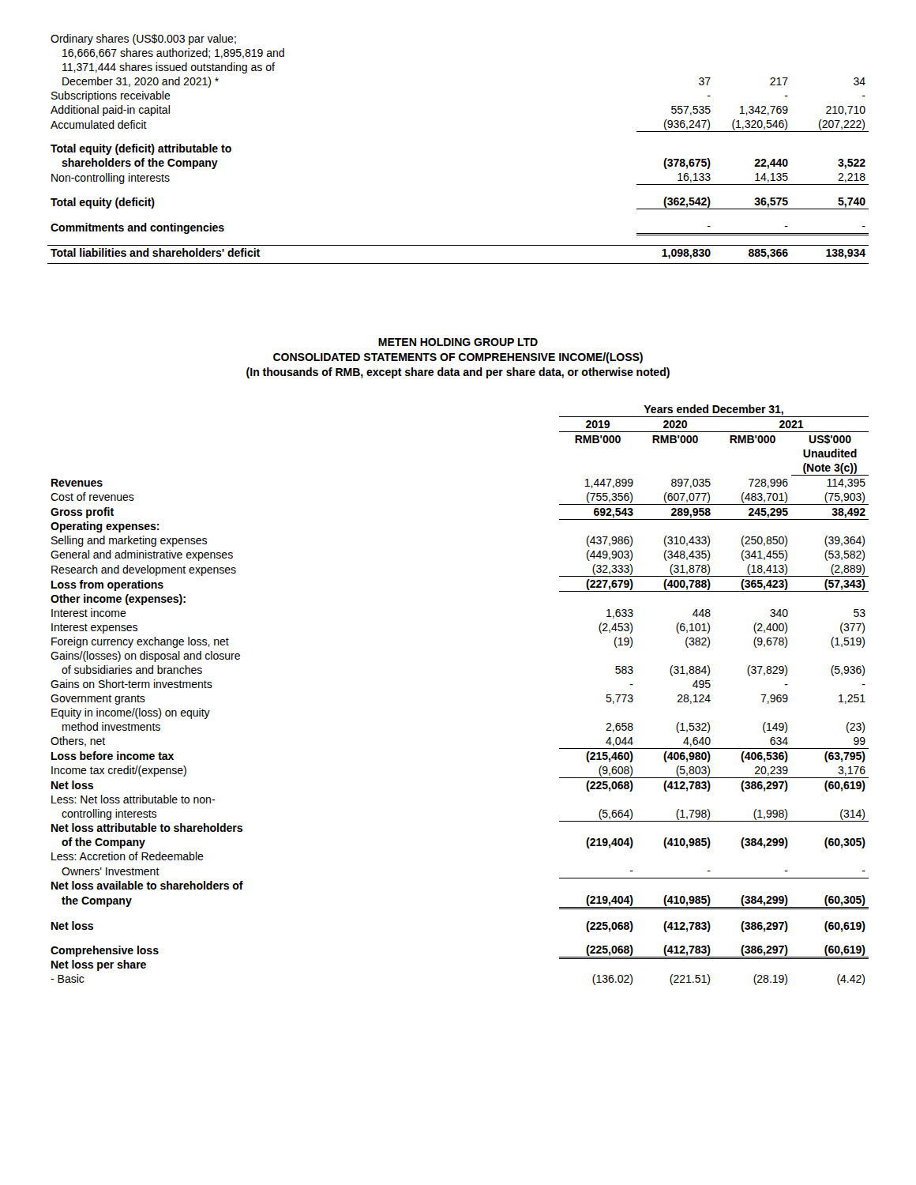| Ordinary shares (US$0.003 par value; | | | |
| 16,666,667 shares authorized; 1,895,819 and | | | |
| 11,371,444 shares issued outstanding as of | | | |
| December 31, 2020 and 2021) * | 37 | 217 | 34 |
| Subscriptions receivable | - | - | - |
| Additional paid-in capital | 557,535 | 1,342,769 | 210,710 |
| Accumulated deficit | (936,247) | (1,320,546) | (207,222) |
| Total equity (deficit) attributable to | | | |
| shareholders of the Company | (378,675) | 22,440 | 3,522 |
| Non-controlling interests | 16,133 | 14,135 | 2,218 |
| Total equity (deficit) | (362,542) | 36,575 | 5,740 |
| Commitments and contingencies | - | - | - |
| Total liabilities and shareholders' deficit | 1,098,830 | 885,366 | 138,934 |
METEN HOLDING GROUP LTD
CONSOLIDATED STATEMENTS OF COMPREHENSIVE INCOME/(LOSS)
(In thousands of RMB, except share data and per share data, or otherwise noted)
| | Years ended December 31, |
| | 2019 | 2020 | 2021 |
| | RMB'000 | RMB'000 | RMB'000 | US$'000 |
| | | | | Unaudited |
| | | | | (Note 3(c)) |
| Revenues | 1,447,899 | 897,035 | 728,996 | 114,395 |
| Cost of revenues | (755,356) | (607,077) | (483,701) | (75,903) |
| Gross profit | 692,543 | 289,958 | 245,295 | 38,492 |
| Operating expenses: | | | | |
| Selling and marketing expenses | (437,986) | (310,433) | (250,850) | (39,364) |
| General and administrative expenses | (449,903) | (348,435) | (341,455) | (53,582) |
| Research and development expenses | (32,333) | (31,878) | (18,413) | (2,889) |
| Loss from operations | (227,679) | (400,788) | (365,423) | (57,343) |
| Other income (expenses): | | | | |
| Interest income | 1,633 | 448 | 340 | 53 |
| Interest expenses | (2,453) | (6,101) | (2,400) | (377) |
| Foreign currency exchange loss, net | (19) | (382) | (9,678) | (1,519) |
| Gains/(losses) on disposal and closure | | | | |
| of subsidiaries and branches | 583 | (31,884) | (37,829) | (5,936) |
| Gains on Short-term investments | - | 495 | - | - |
| Government grants | 5,773 | 28,124 | 7,969 | 1,251 |
| Equity in income/(loss) on equity | | | | |
| method investments | 2,658 | (1,532) | (149) | (23) |
| Others, net | 4,044 | 4,640 | 634 | 99 |
| Loss before income tax | (215,460) | (406,980) | (406,536) | (63,795) |
| Income tax credit/(expense) | (9,608) | (5,803) | 20,239 | 3,176 |
| Net loss | (225,068) | (412,783) | (386,297) | (60,619) |
| Less: Net loss attributable to non- | | | | |
| controlling interests | (5,664) | (1,798) | (1,998) | (314) |
| Net loss attributable to shareholders | | | | |
| of the Company | (219,404) | (410,985) | (384,299) | (60,305) |
| Less: Accretion of Redeemable | | | | |
| Owners' Investment | - | - | - | - |
| Net loss available to shareholders of | | | | |
| the Company | (219,404) | (410,985) | (384,299) | (60,305) |
| Net loss | (225,068) | (412,783) | (386,297) | (60,619) |
| Comprehensive loss | (225,068) | (412,783) | (386,297) | (60,619) |
| Net loss per share | | | | |
| - Basic | (136.02) | (221.51) | (28.19) | (4.42) |